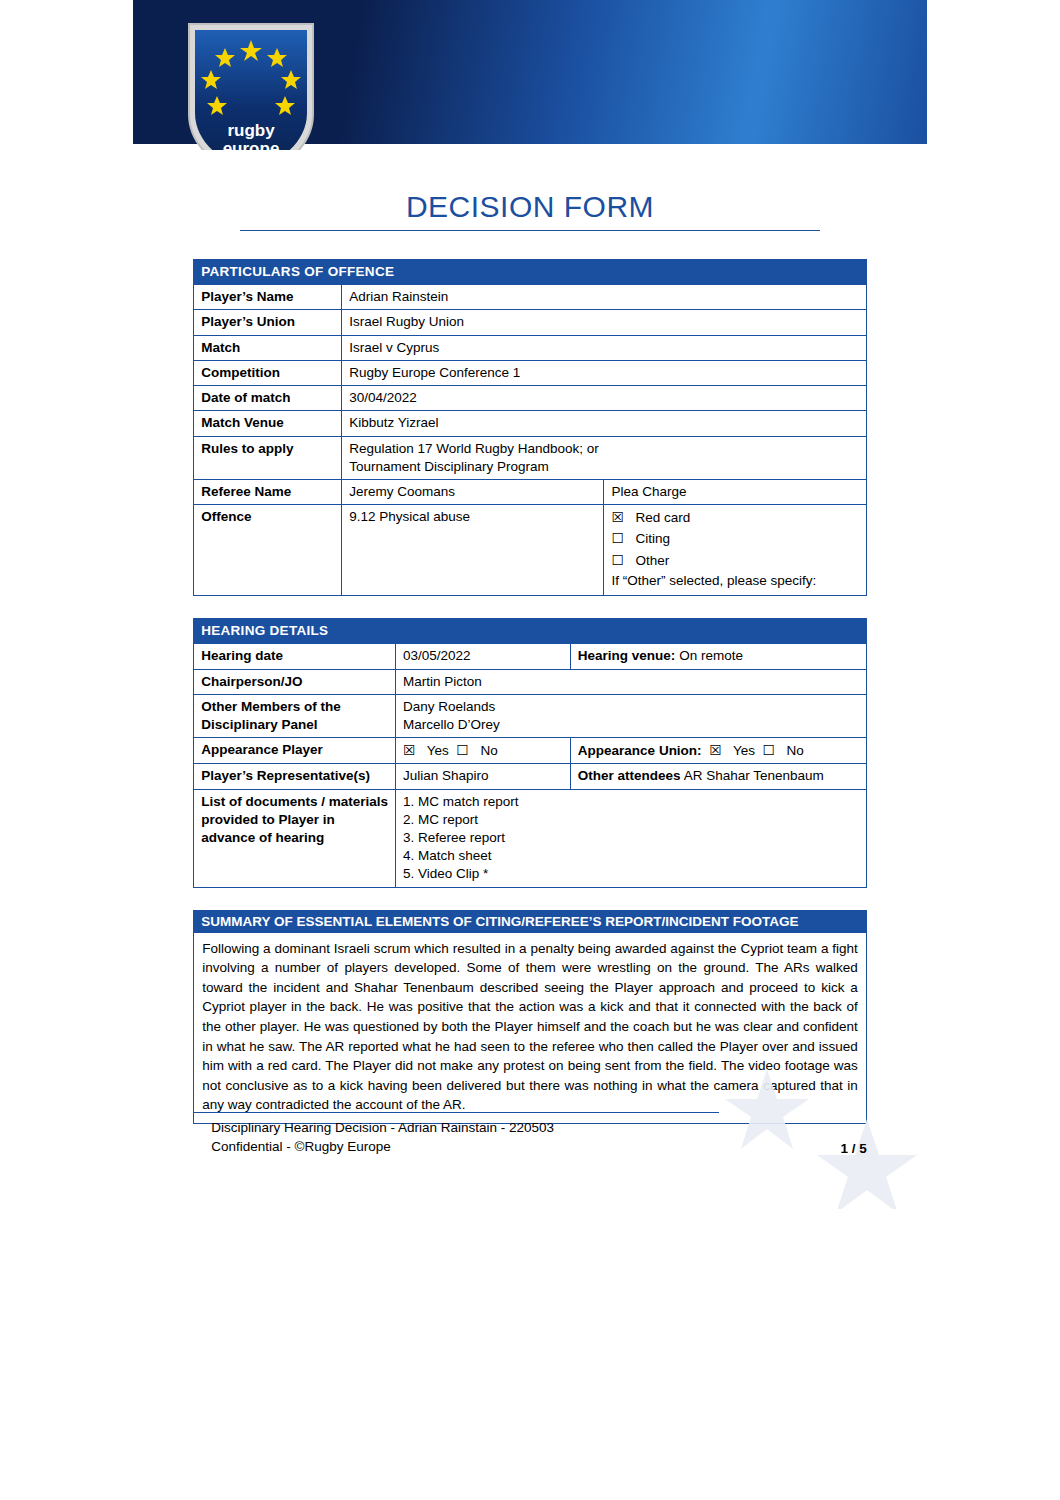rugby europe
DECISION FORM
| PARTICULARS OF OFFENCE |
| --- |
| Player’s Name | Adrian Rainstein |
| Player’s Union | Israel Rugby Union |
| Match | Israel v Cyprus |
| Competition | Rugby Europe Conference 1 |
| Date of match | 30/04/2022 |
| Match Venue | Kibbutz Yizrael |
| Rules to apply | Regulation 17 World Rugby Handbook; or Tournament Disciplinary Program |
| Referee Name | Jeremy Coomans | Plea Charge |
| Offence | 9.12 Physical abuse | ☒ Red card ☐ Citing ☐ Other If “Other” selected, please specify: |
| HEARING DETAILS |
| --- |
| Hearing date | 03/05/2022 | Hearing venue: On remote |
| Chairperson/JO | Martin Picton |
| Other Members of the Disciplinary Panel | Dany Roelands Marcello D’Orey |
| Appearance Player | ☒ Yes ☐ No | Appearance Union: ☒ Yes ☐ No |
| Player’s Representative(s) | Julian Shapiro | Other attendees AR Shahar Tenenbaum |
| List of documents / materials provided to Player in advance of hearing | 1. MC match report 2. MC report 3. Referee report 4. Match sheet 5. Video Clip * |
| SUMMARY OF ESSENTIAL ELEMENTS OF CITING/REFEREE’S REPORT/INCIDENT FOOTAGE |
| --- |
| Following a dominant Israeli scrum which resulted in a penalty being awarded against the Cypriot team a fight involving a number of players developed. Some of them were wrestling on the ground. The ARs walked toward the incident and Shahar Tenenbaum described seeing the Player approach and proceed to kick a Cypriot player in the back. He was positive that the action was a kick and that it connected with the back of the other player. He was questioned by both the Player himself and the coach but he was clear and confident in what he saw. The AR reported what he had seen to the referee who then called the Player over and issued him with a red card. The Player did not make any protest on being sent from the field. The video footage was not conclusive as to a kick having been delivered but there was nothing in what the camera captured that in any way contradicted the account of the AR. |
Disciplinary Hearing Decision - Adrian Rainstain - 220503
Confidential - ©Rugby Europe
1 / 5